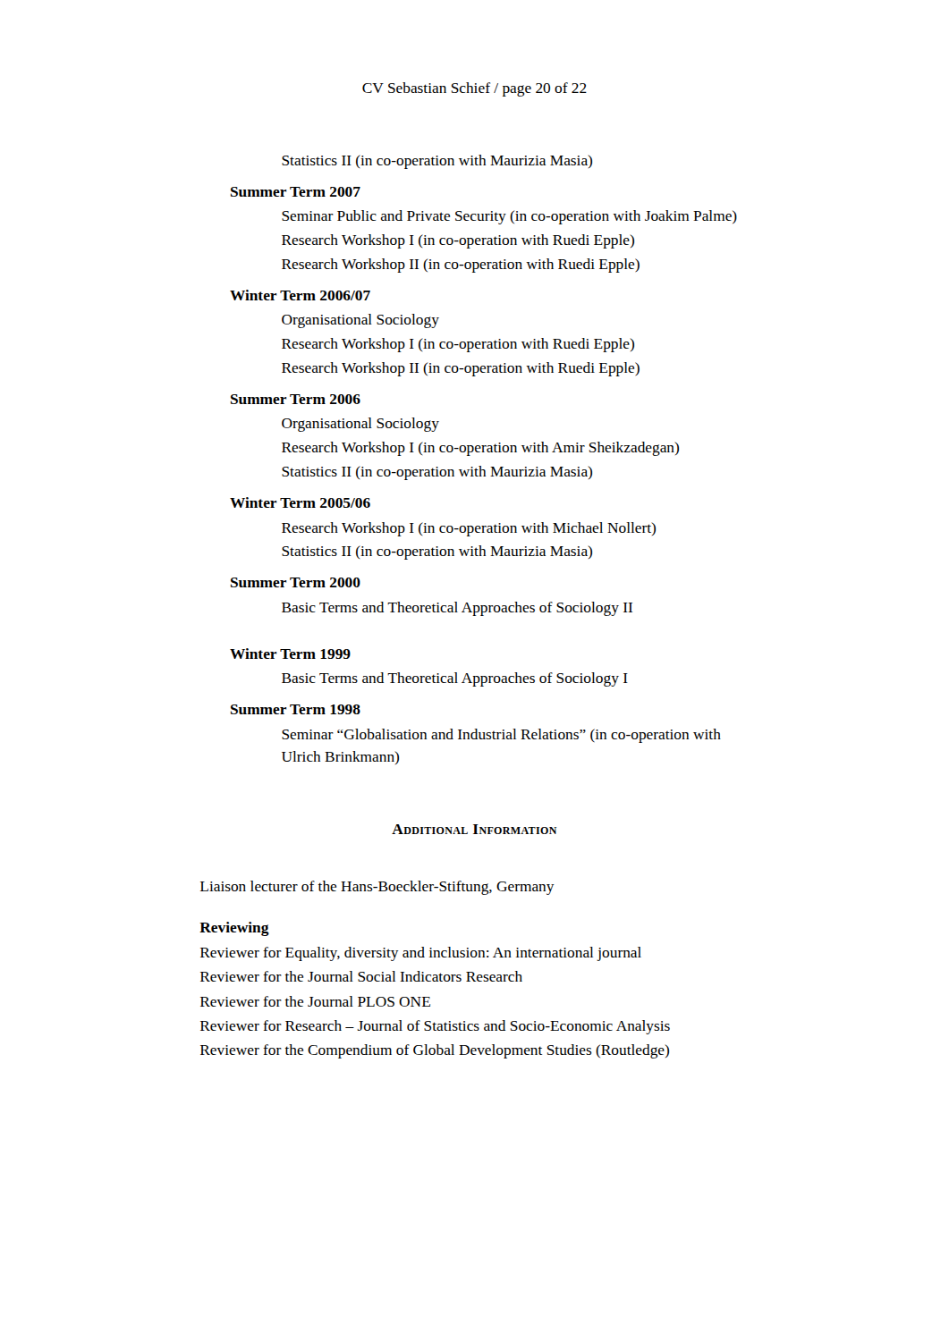CV Sebastian Schief / page 20 of 22
Statistics II (in co-operation with Maurizia Masia)
Summer Term 2007
Seminar Public and Private Security (in co-operation with Joakim Palme)
Research Workshop I (in co-operation with Ruedi Epple)
Research Workshop II (in co-operation with Ruedi Epple)
Winter Term 2006/07
Organisational Sociology
Research Workshop I (in co-operation with Ruedi Epple)
Research Workshop II (in co-operation with Ruedi Epple)
Summer Term 2006
Organisational Sociology
Research Workshop I (in co-operation with Amir Sheikzadegan)
Statistics II (in co-operation with Maurizia Masia)
Winter Term 2005/06
Research Workshop I (in co-operation with Michael Nollert)
Statistics II (in co-operation with Maurizia Masia)
Summer Term 2000
Basic Terms and Theoretical Approaches of Sociology II
Winter Term 1999
Basic Terms and Theoretical Approaches of Sociology I
Summer Term 1998
Seminar “Globalisation and Industrial Relations” (in co-operation with Ulrich Brinkmann)
Additional Information
Liaison lecturer of the Hans-Boeckler-Stiftung, Germany
Reviewing
Reviewer for Equality, diversity and inclusion: An international journal
Reviewer for the Journal Social Indicators Research
Reviewer for the Journal PLOS ONE
Reviewer for Research – Journal of Statistics and Socio-Economic Analysis
Reviewer for the Compendium of Global Development Studies (Routledge)